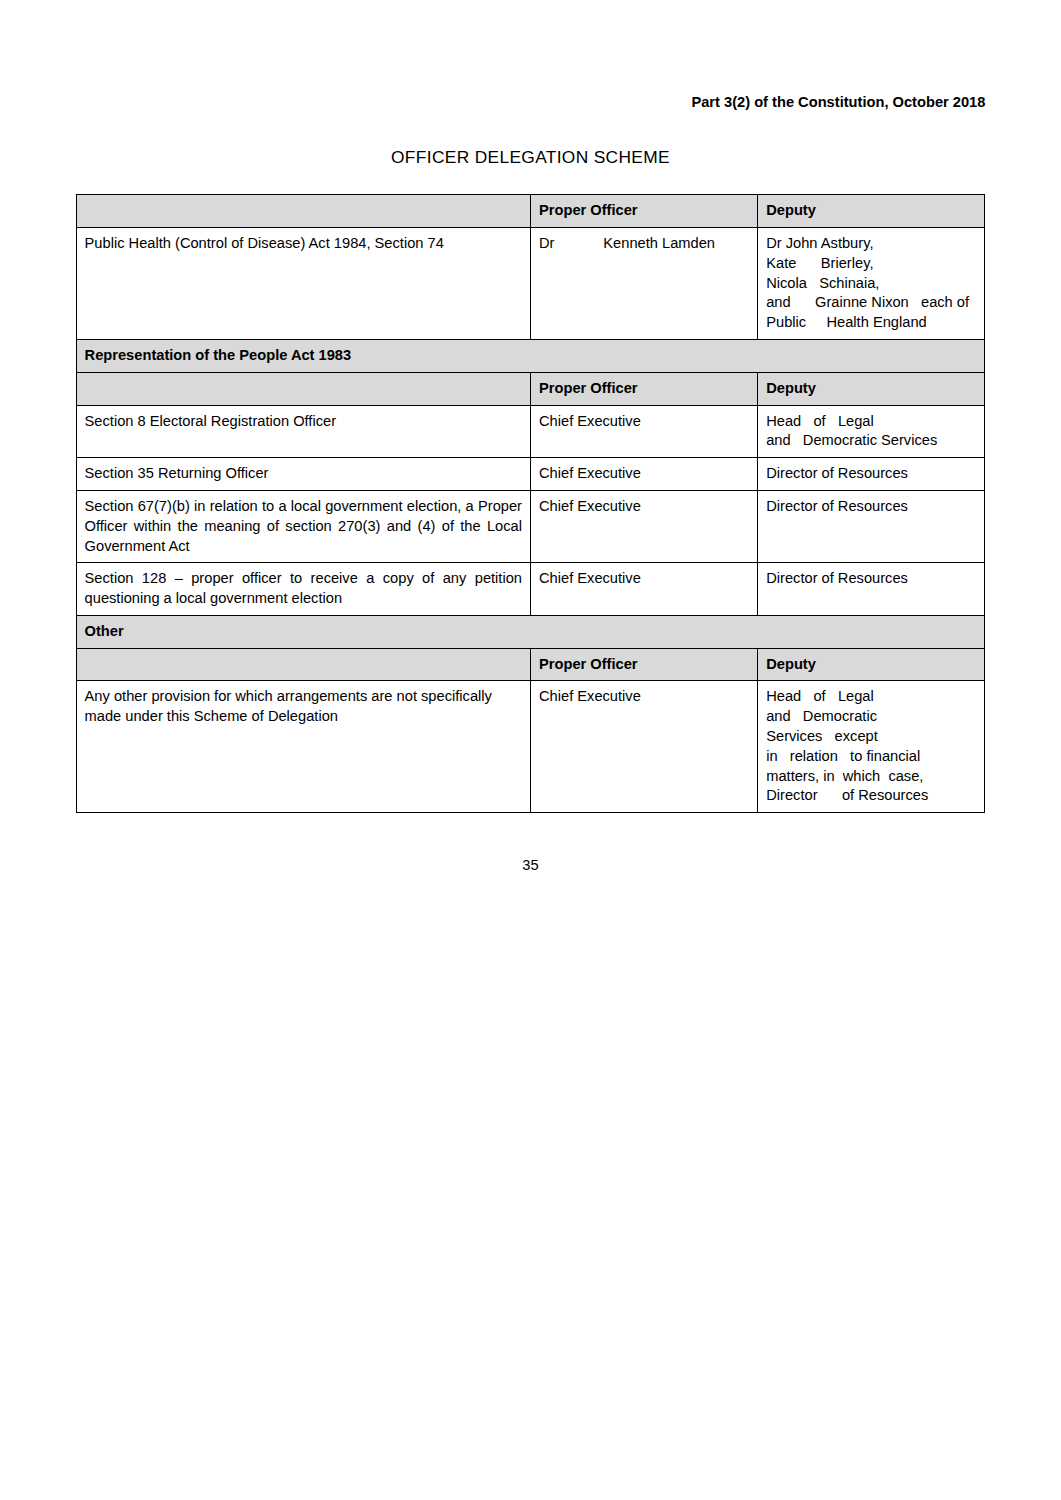Part 3(2) of the Constitution, October 2018
OFFICER DELEGATION SCHEME
| | Proper Officer | Deputy |
| Public Health (Control of Disease) Act 1984, Section 74 | Dr Kenneth Lamden | Dr John Astbury, Kate Brierley, Nicola Schinaia, and Grainne Nixon each of Public Health England |
| Representation of the People Act 1983 |
| | Proper Officer | Deputy |
| Section 8 Electoral Registration Officer | Chief Executive | Head of Legal and Democratic Services |
| Section 35 Returning Officer | Chief Executive | Director of Resources |
| Section 67(7)(b) in relation to a local government election, a Proper Officer within the meaning of section 270(3) and (4) of the Local Government Act | Chief Executive | Director of Resources |
| Section 128 – proper officer to receive a copy of any petition questioning a local government election | Chief Executive | Director of Resources |
| Other |
| | Proper Officer | Deputy |
| Any other provision for which arrangements are not specifically made under this Scheme of Delegation | Chief Executive | Head of Legal and Democratic Services except in relation to financial matters, in which case, Director of Resources |
35